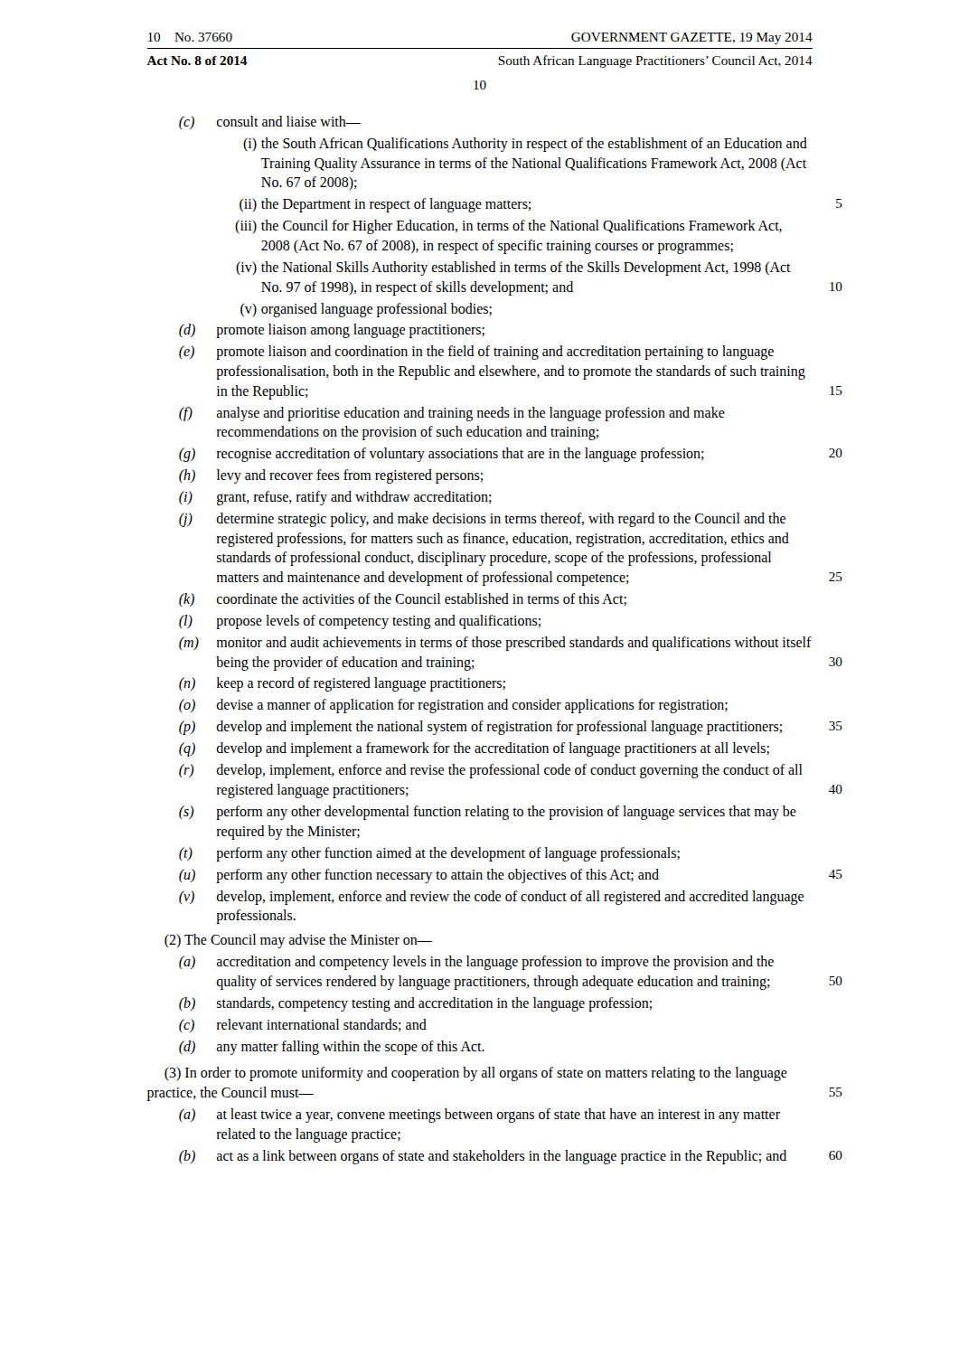10 No. 37660 GOVERNMENT GAZETTE, 19 May 2014
Act No. 8 of 2014 South African Language Practitioners’ Council Act, 2014
10
(c) consult and liaise with—
(i) the South African Qualifications Authority in respect of the establishment of an Education and Training Quality Assurance in terms of the National Qualifications Framework Act, 2008 (Act No. 67 of 2008);
(ii) the Department in respect of language matters;5
(iii) the Council for Higher Education, in terms of the National Qualifications Framework Act, 2008 (Act No. 67 of 2008), in respect of specific training courses or programmes;
(iv) the National Skills Authority established in terms of the Skills Development Act, 1998 (Act No. 97 of 1998), in respect of skills development; and10
(v) organised language professional bodies;
(d) promote liaison among language practitioners;
(e) promote liaison and coordination in the field of training and accreditation pertaining to language professionalisation, both in the Republic and elsewhere, and to promote the standards of such training in the Republic;15
(f) analyse and prioritise education and training needs in the language profession and make recommendations on the provision of such education and training;
(g) recognise accreditation of voluntary associations that are in the language profession;20
(h) levy and recover fees from registered persons;
(i) grant, refuse, ratify and withdraw accreditation;
(j) determine strategic policy, and make decisions in terms thereof, with regard to the Council and the registered professions, for matters such as finance, education, registration, accreditation, ethics and standards of professional conduct, disciplinary procedure, scope of the professions, professional matters and maintenance and development of professional competence;25
(k) coordinate the activities of the Council established in terms of this Act;
(l) propose levels of competency testing and qualifications;
(m) monitor and audit achievements in terms of those prescribed standards and qualifications without itself being the provider of education and training;30
(n) keep a record of registered language practitioners;
(o) devise a manner of application for registration and consider applications for registration;
(p) develop and implement the national system of registration for professional language practitioners;35
(q) develop and implement a framework for the accreditation of language practitioners at all levels;
(r) develop, implement, enforce and revise the professional code of conduct governing the conduct of all registered language practitioners;40
(s) perform any other developmental function relating to the provision of language services that may be required by the Minister;
(t) perform any other function aimed at the development of language professionals;
(u) perform any other function necessary to attain the objectives of this Act; and45
(v) develop, implement, enforce and review the code of conduct of all registered and accredited language professionals.
(2) The Council may advise the Minister on—
(a) accreditation and competency levels in the language profession to improve the provision and the quality of services rendered by language practitioners, through adequate education and training;50
(b) standards, competency testing and accreditation in the language profession;
(c) relevant international standards; and
(d) any matter falling within the scope of this Act.
(3) In order to promote uniformity and cooperation by all organs of state on matters relating to the language practice, the Council must—55
(a) at least twice a year, convene meetings between organs of state that have an interest in any matter related to the language practice;
(b) act as a link between organs of state and stakeholders in the language practice in the Republic; and60